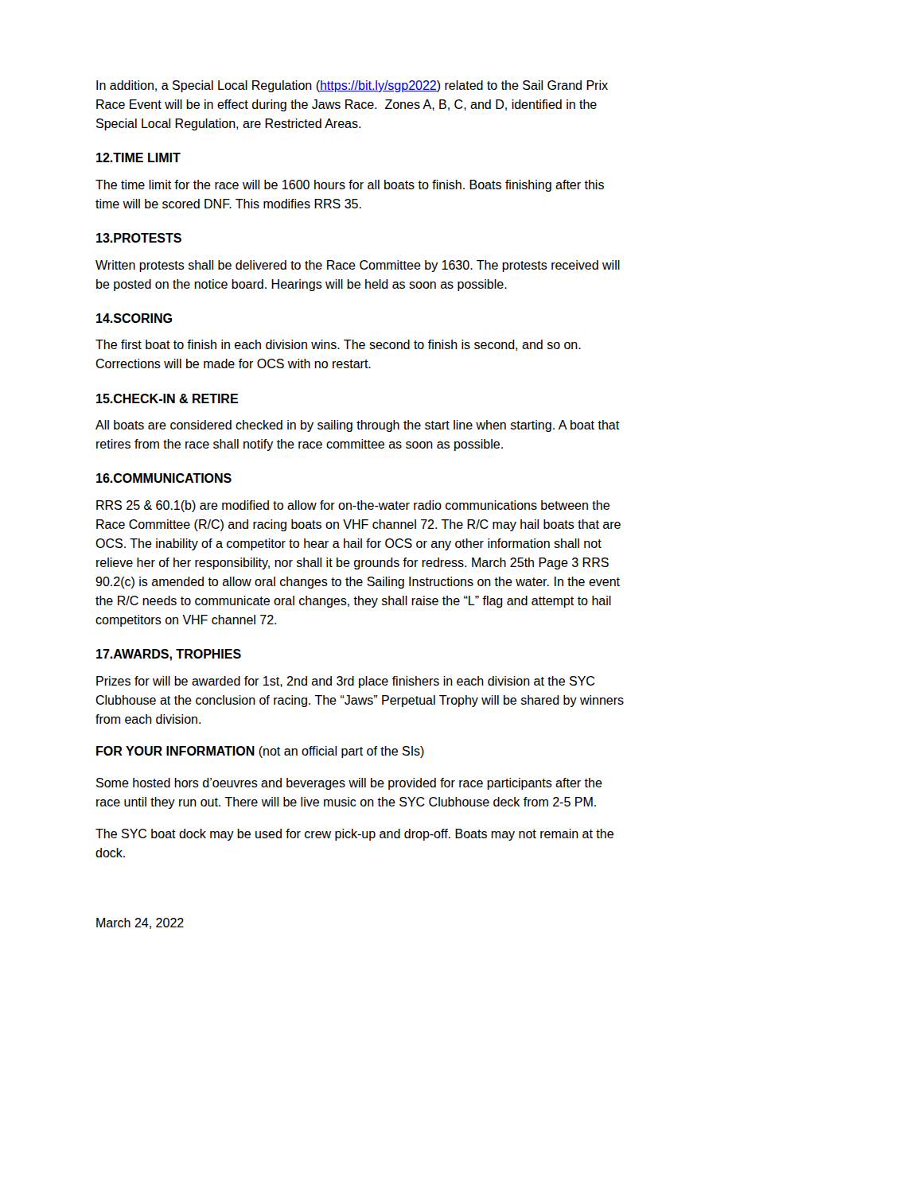In addition, a Special Local Regulation (https://bit.ly/sgp2022) related to the Sail Grand Prix Race Event will be in effect during the Jaws Race. Zones A, B, C, and D, identified in the Special Local Regulation, are Restricted Areas.
12.TIME LIMIT
The time limit for the race will be 1600 hours for all boats to finish. Boats finishing after this time will be scored DNF. This modifies RRS 35.
13.PROTESTS
Written protests shall be delivered to the Race Committee by 1630. The protests received will be posted on the notice board. Hearings will be held as soon as possible.
14.SCORING
The first boat to finish in each division wins. The second to finish is second, and so on. Corrections will be made for OCS with no restart.
15.CHECK-IN & RETIRE
All boats are considered checked in by sailing through the start line when starting. A boat that retires from the race shall notify the race committee as soon as possible.
16.COMMUNICATIONS
RRS 25 & 60.1(b) are modified to allow for on-the-water radio communications between the Race Committee (R/C) and racing boats on VHF channel 72. The R/C may hail boats that are OCS. The inability of a competitor to hear a hail for OCS or any other information shall not relieve her of her responsibility, nor shall it be grounds for redress. March 25th Page 3 RRS 90.2(c) is amended to allow oral changes to the Sailing Instructions on the water. In the event the R/C needs to communicate oral changes, they shall raise the “L” flag and attempt to hail competitors on VHF channel 72.
17.AWARDS, TROPHIES
Prizes for will be awarded for 1st, 2nd and 3rd place finishers in each division at the SYC Clubhouse at the conclusion of racing. The “Jaws” Perpetual Trophy will be shared by winners from each division.
FOR YOUR INFORMATION (not an official part of the SIs)
Some hosted hors d’oeuvres and beverages will be provided for race participants after the race until they run out. There will be live music on the SYC Clubhouse deck from 2-5 PM.
The SYC boat dock may be used for crew pick-up and drop-off. Boats may not remain at the dock.
March 24, 2022